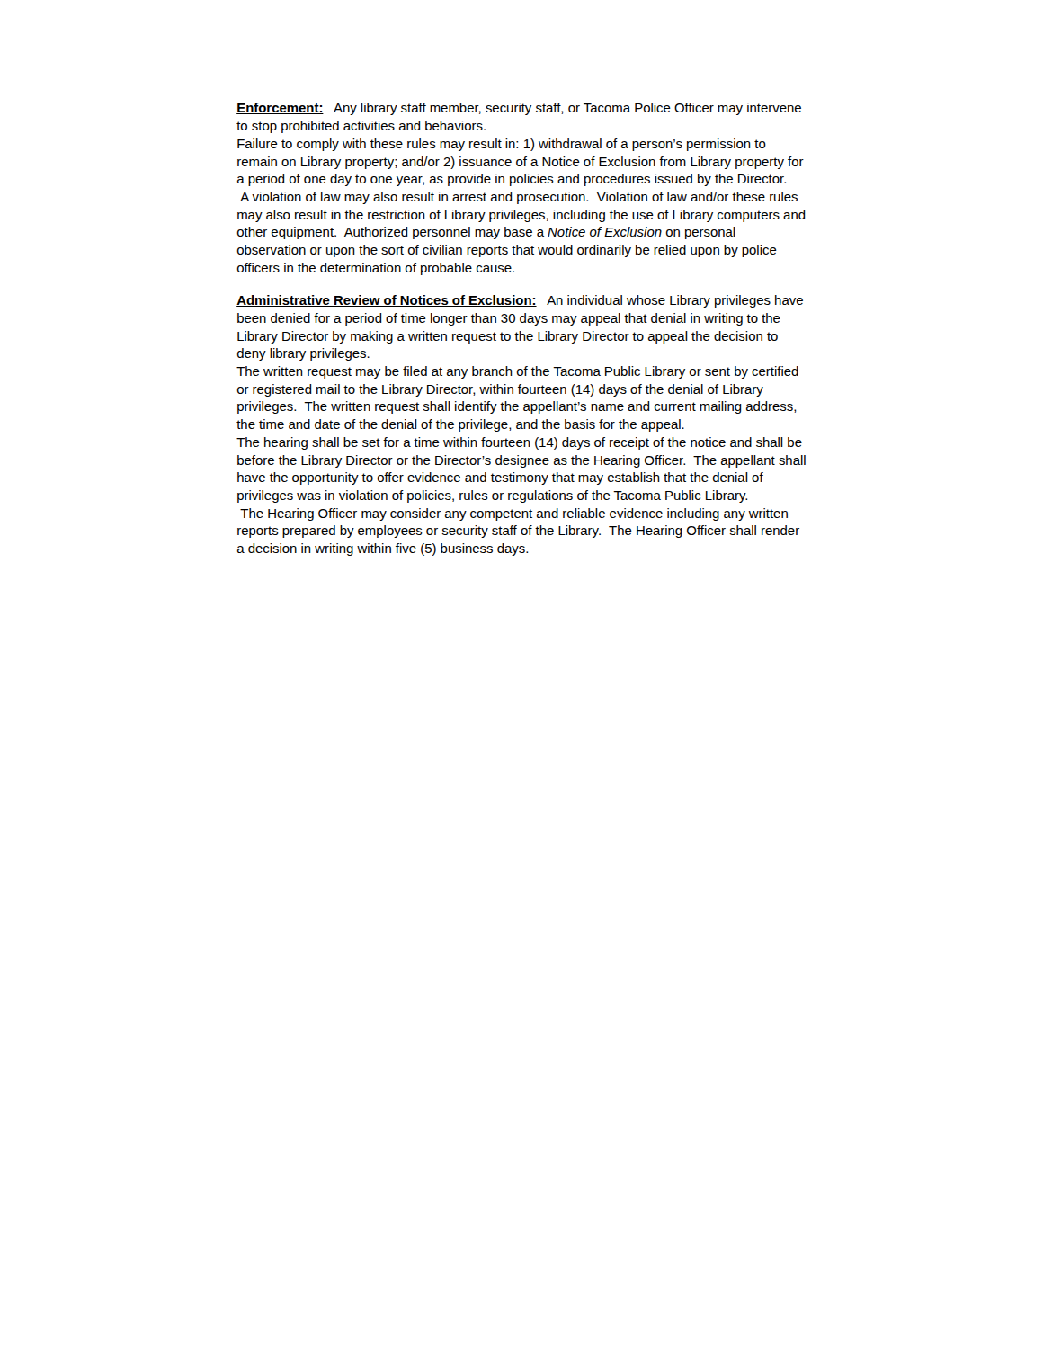Enforcement: Any library staff member, security staff, or Tacoma Police Officer may intervene to stop prohibited activities and behaviors.
Failure to comply with these rules may result in: 1) withdrawal of a person’s permission to remain on Library property; and/or 2) issuance of a Notice of Exclusion from Library property for a period of one day to one year, as provide in policies and procedures issued by the Director.
A violation of law may also result in arrest and prosecution. Violation of law and/or these rules may also result in the restriction of Library privileges, including the use of Library computers and other equipment. Authorized personnel may base a Notice of Exclusion on personal observation or upon the sort of civilian reports that would ordinarily be relied upon by police officers in the determination of probable cause.
Administrative Review of Notices of Exclusion: An individual whose Library privileges have been denied for a period of time longer than 30 days may appeal that denial in writing to the Library Director by making a written request to the Library Director to appeal the decision to deny library privileges.
The written request may be filed at any branch of the Tacoma Public Library or sent by certified or registered mail to the Library Director, within fourteen (14) days of the denial of Library privileges. The written request shall identify the appellant’s name and current mailing address, the time and date of the denial of the privilege, and the basis for the appeal.
The hearing shall be set for a time within fourteen (14) days of receipt of the notice and shall be before the Library Director or the Director’s designee as the Hearing Officer. The appellant shall have the opportunity to offer evidence and testimony that may establish that the denial of privileges was in violation of policies, rules or regulations of the Tacoma Public Library.
The Hearing Officer may consider any competent and reliable evidence including any written reports prepared by employees or security staff of the Library. The Hearing Officer shall render a decision in writing within five (5) business days.